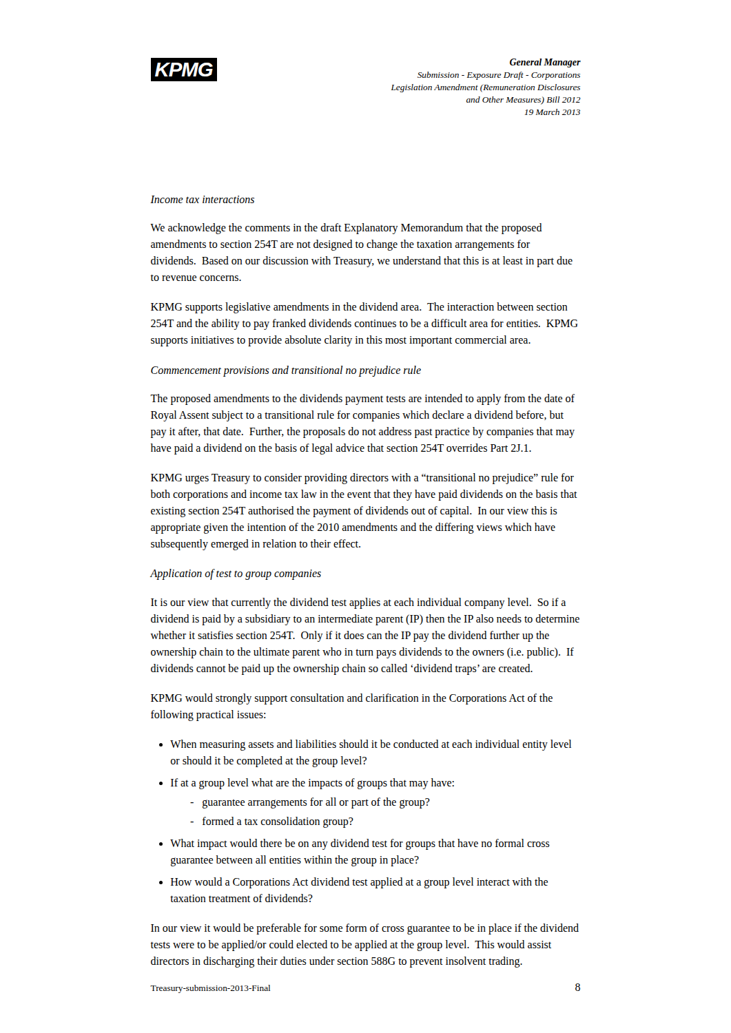KPMG
General Manager
Submission - Exposure Draft - Corporations
Legislation Amendment (Remuneration Disclosures
and Other Measures) Bill 2012
19 March 2013
Income tax interactions
We acknowledge the comments in the draft Explanatory Memorandum that the proposed amendments to section 254T are not designed to change the taxation arrangements for dividends. Based on our discussion with Treasury, we understand that this is at least in part due to revenue concerns.
KPMG supports legislative amendments in the dividend area. The interaction between section 254T and the ability to pay franked dividends continues to be a difficult area for entities. KPMG supports initiatives to provide absolute clarity in this most important commercial area.
Commencement provisions and transitional no prejudice rule
The proposed amendments to the dividends payment tests are intended to apply from the date of Royal Assent subject to a transitional rule for companies which declare a dividend before, but pay it after, that date. Further, the proposals do not address past practice by companies that may have paid a dividend on the basis of legal advice that section 254T overrides Part 2J.1.
KPMG urges Treasury to consider providing directors with a “transitional no prejudice” rule for both corporations and income tax law in the event that they have paid dividends on the basis that existing section 254T authorised the payment of dividends out of capital. In our view this is appropriate given the intention of the 2010 amendments and the differing views which have subsequently emerged in relation to their effect.
Application of test to group companies
It is our view that currently the dividend test applies at each individual company level. So if a dividend is paid by a subsidiary to an intermediate parent (IP) then the IP also needs to determine whether it satisfies section 254T. Only if it does can the IP pay the dividend further up the ownership chain to the ultimate parent who in turn pays dividends to the owners (i.e. public). If dividends cannot be paid up the ownership chain so called ‘dividend traps’ are created.
KPMG would strongly support consultation and clarification in the Corporations Act of the following practical issues:
When measuring assets and liabilities should it be conducted at each individual entity level or should it be completed at the group level?
If at a group level what are the impacts of groups that may have:
guarantee arrangements for all or part of the group?
formed a tax consolidation group?
What impact would there be on any dividend test for groups that have no formal cross guarantee between all entities within the group in place?
How would a Corporations Act dividend test applied at a group level interact with the taxation treatment of dividends?
In our view it would be preferable for some form of cross guarantee to be in place if the dividend tests were to be applied/or could elected to be applied at the group level. This would assist directors in discharging their duties under section 588G to prevent insolvent trading.
Treasury-submission-2013-Final
8